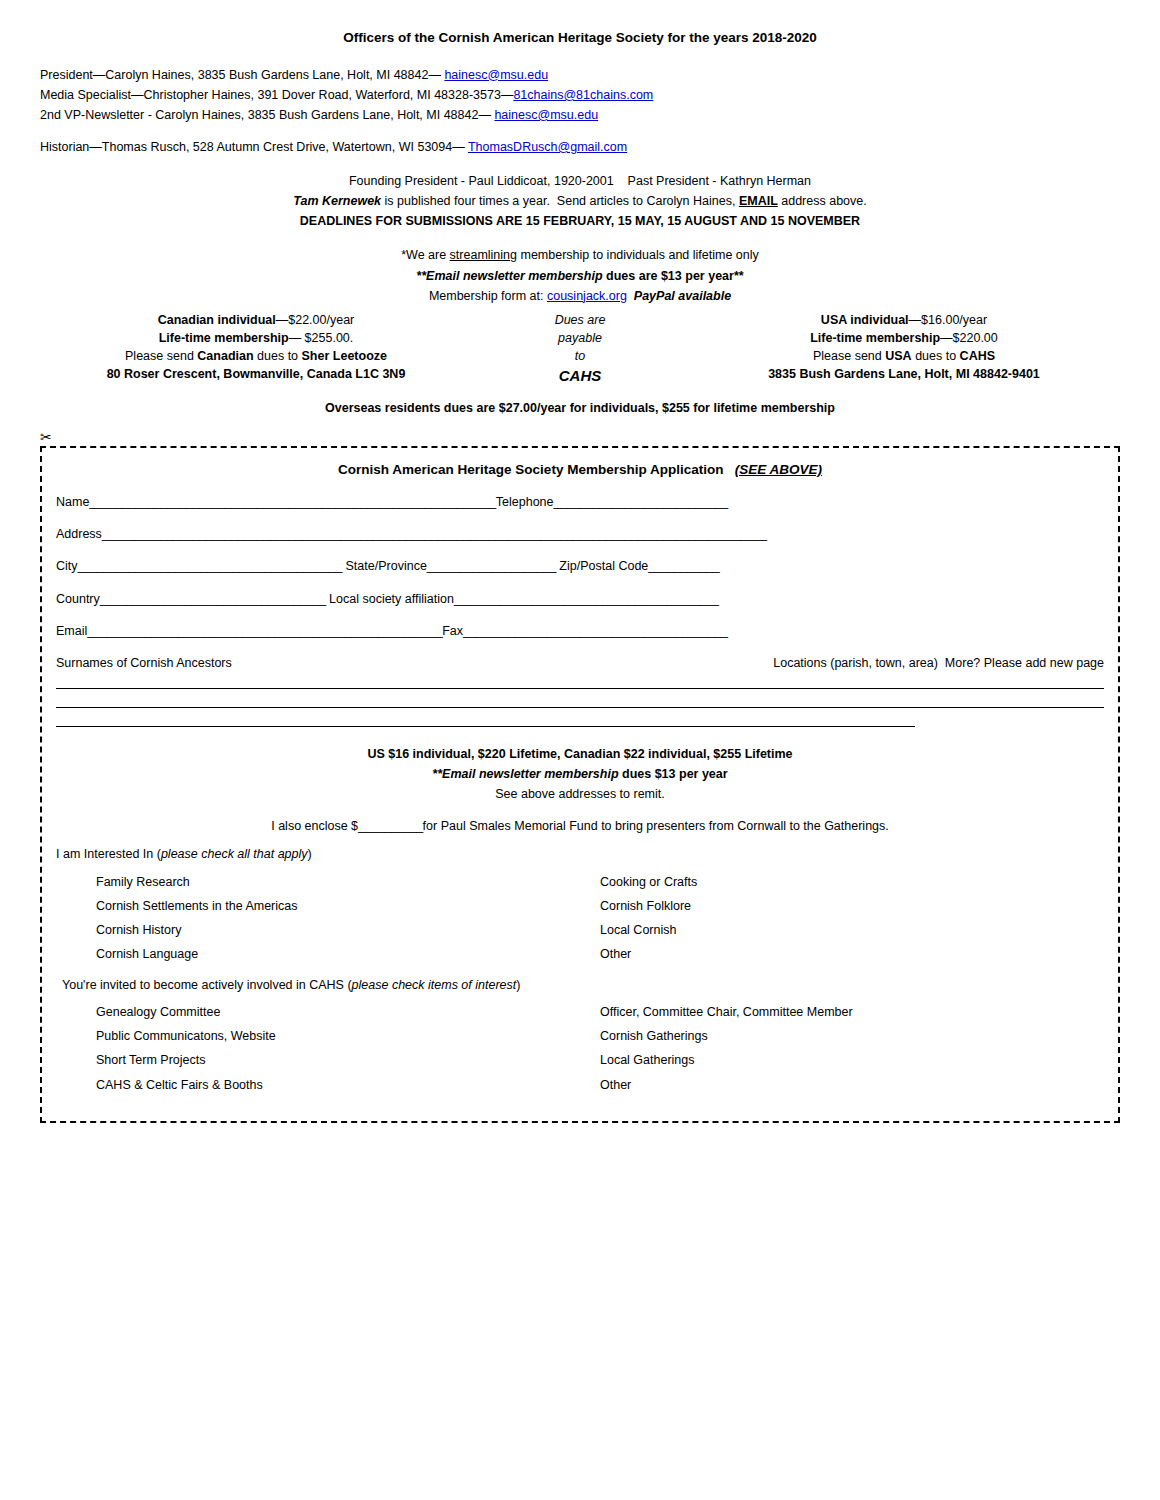Officers of the Cornish American Heritage Society for the years 2018-2020
President—Carolyn Haines, 3835 Bush Gardens Lane, Holt, MI 48842— hainesc@msu.edu
Media Specialist—Christopher Haines, 391 Dover Road, Waterford, MI 48328-3573—81chains@81chains.com
2nd VP-Newsletter - Carolyn Haines, 3835 Bush Gardens Lane, Holt, MI 48842— hainesc@msu.edu
Historian—Thomas Rusch, 528 Autumn Crest Drive, Watertown, WI 53094— ThomasDRusch@gmail.com
Founding President - Paul Liddicoat, 1920-2001 Past President - Kathryn Herman
Tam Kernewek is published four times a year. Send articles to Carolyn Haines, EMAIL address above.
DEADLINES FOR SUBMISSIONS ARE 15 FEBRUARY, 15 MAY, 15 AUGUST AND 15 NOVEMBER
*We are streamlining membership to individuals and lifetime only
**Email newsletter membership dues are $13 per year**
Membership form at: cousinjack.org PayPal available
| Canadian individual —$22.00/year Life-time membership — $255.00. Please send Canadian dues to Sher Leetooze 80 Roser Crescent, Bowmanville, Canada L1C 3N9 | Dues are payable to CAHS | USA individual —$16.00/year Life-time membership —$220.00 Please send USA dues to CAHS 3835 Bush Gardens Lane, Holt, MI 48842-9401 |
Overseas residents dues are $27.00/year for individuals, $255 for lifetime membership
✂
Cornish American Heritage Society Membership Application (SEE ABOVE)
Name_______________________________________________________________Telephone___________________________
Address_______________________________________________________________________________________________________
City_________________________________________ State/Province____________________ Zip/Postal Code___________
Country___________________________________ Local society affiliation_________________________________________
Email_______________________________________________________Fax_________________________________________
Surnames of Cornish Ancestors Locations (parish, town, area) More? Please add new page
US $16 individual, $220 Lifetime, Canadian $22 individual, $255 Lifetime
**Email newsletter membership dues $13 per year
See above addresses to remit.
I also enclose $__________for Paul Smales Memorial Fund to bring presenters from Cornwall to the Gatherings.
I am Interested In (please check all that apply)
| Family Research | Cooking or Crafts |
| Cornish Settlements in the Americas | Cornish Folklore |
| Cornish History | Local Cornish |
| Cornish Language | Other |
You're invited to become actively involved in CAHS (please check items of interest)
| Genealogy Committee | Officer, Committee Chair, Committee Member |
| Public Communicatons, Website | Cornish Gatherings |
| Short Term Projects | Local Gatherings |
| CAHS & Celtic Fairs & Booths | Other |